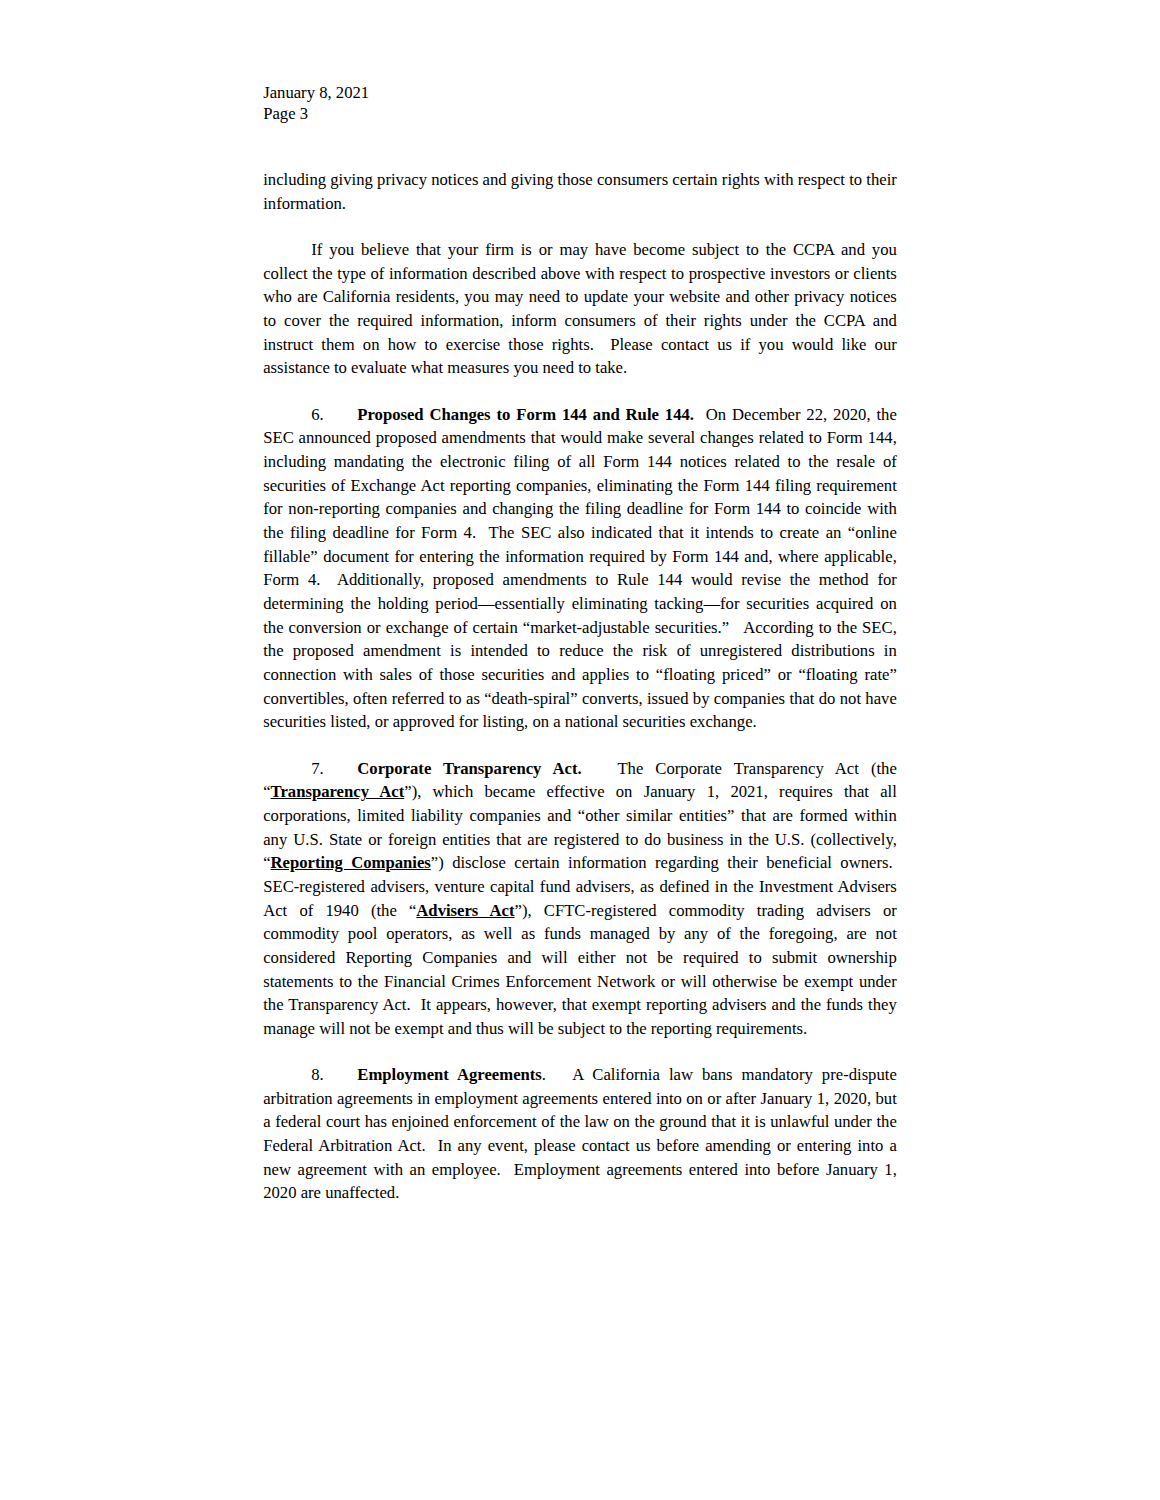January 8, 2021
Page 3
including giving privacy notices and giving those consumers certain rights with respect to their information.
If you believe that your firm is or may have become subject to the CCPA and you collect the type of information described above with respect to prospective investors or clients who are California residents, you may need to update your website and other privacy notices to cover the required information, inform consumers of their rights under the CCPA and instruct them on how to exercise those rights. Please contact us if you would like our assistance to evaluate what measures you need to take.
6. Proposed Changes to Form 144 and Rule 144. On December 22, 2020, the SEC announced proposed amendments that would make several changes related to Form 144, including mandating the electronic filing of all Form 144 notices related to the resale of securities of Exchange Act reporting companies, eliminating the Form 144 filing requirement for non-reporting companies and changing the filing deadline for Form 144 to coincide with the filing deadline for Form 4. The SEC also indicated that it intends to create an “online fillable” document for entering the information required by Form 144 and, where applicable, Form 4. Additionally, proposed amendments to Rule 144 would revise the method for determining the holding period—essentially eliminating tacking—for securities acquired on the conversion or exchange of certain “market-adjustable securities.” According to the SEC, the proposed amendment is intended to reduce the risk of unregistered distributions in connection with sales of those securities and applies to “floating priced” or “floating rate” convertibles, often referred to as “death-spiral” converts, issued by companies that do not have securities listed, or approved for listing, on a national securities exchange.
7. Corporate Transparency Act. The Corporate Transparency Act (the “Transparency Act”), which became effective on January 1, 2021, requires that all corporations, limited liability companies and “other similar entities” that are formed within any U.S. State or foreign entities that are registered to do business in the U.S. (collectively, “Reporting Companies”) disclose certain information regarding their beneficial owners. SEC-registered advisers, venture capital fund advisers, as defined in the Investment Advisers Act of 1940 (the “Advisers Act”), CFTC-registered commodity trading advisers or commodity pool operators, as well as funds managed by any of the foregoing, are not considered Reporting Companies and will either not be required to submit ownership statements to the Financial Crimes Enforcement Network or will otherwise be exempt under the Transparency Act. It appears, however, that exempt reporting advisers and the funds they manage will not be exempt and thus will be subject to the reporting requirements.
8. Employment Agreements. A California law bans mandatory pre-dispute arbitration agreements in employment agreements entered into on or after January 1, 2020, but a federal court has enjoined enforcement of the law on the ground that it is unlawful under the Federal Arbitration Act. In any event, please contact us before amending or entering into a new agreement with an employee. Employment agreements entered into before January 1, 2020 are unaffected.